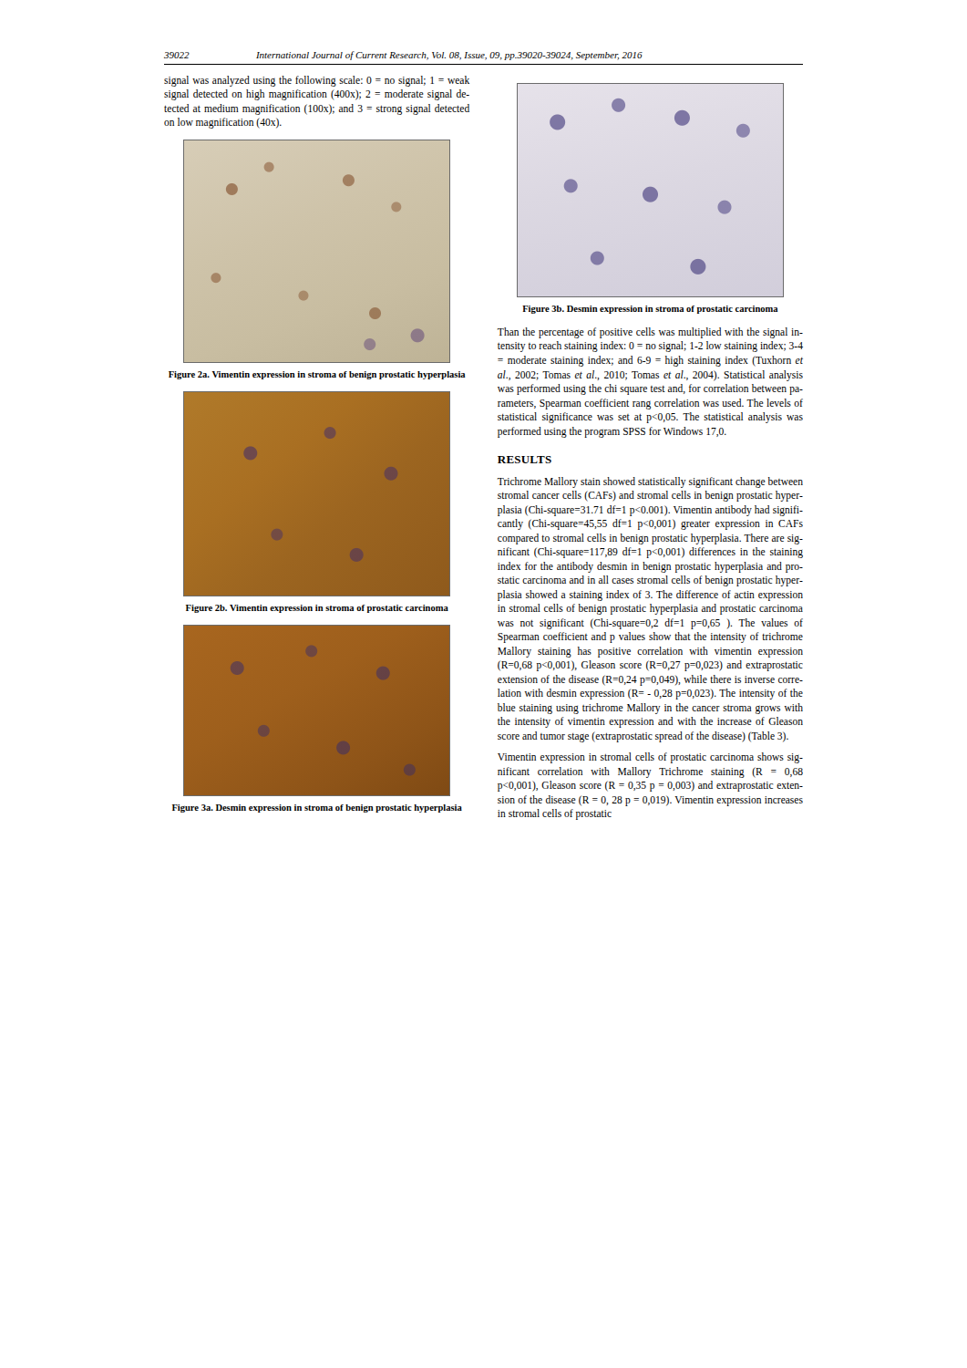39022
International Journal of Current Research, Vol. 08, Issue, 09, pp.39020-39024, September, 2016
signal was analyzed using the following scale: 0 = no signal; 1 = weak signal detected on high magnification (400x); 2 = moderate signal detected at medium magnification (100x); and 3 = strong signal detected on low magnification (40x).
Figure 2a. Vimentin expression in stroma of benign prostatic hyperplasia
Figure 2b. Vimentin expression in stroma of prostatic carcinoma
Figure 3a. Desmin expression in stroma of benign prostatic hyperplasia
Figure 3b. Desmin expression in stroma of prostatic carcinoma
Than the percentage of positive cells was multiplied with the signal intensity to reach staining index: 0 = no signal; 1-2 low staining index; 3-4 = moderate staining index; and 6-9 = high staining index (Tuxhorn et al., 2002; Tomas et al., 2010; Tomas et al., 2004). Statistical analysis was performed using the chi square test and, for correlation between parameters, Spearman coefficient rang correlation was used. The levels of statistical significance was set at p<0,05. The statistical analysis was performed using the program SPSS for Windows 17,0.
RESULTS
Trichrome Mallory stain showed statistically significant change between stromal cancer cells (CAFs) and stromal cells in benign prostatic hyperplasia (Chi-square=31.71 df=1 p<0.001). Vimentin antibody had significantly (Chi-square=45,55 df=1 p<0,001) greater expression in CAFs compared to stromal cells in benign prostatic hyperplasia. There are significant (Chi-square=117,89 df=1 p<0,001) differences in the staining index for the antibody desmin in benign prostatic hyperplasia and prostatic carcinoma and in all cases stromal cells of benign prostatic hyperplasia showed a staining index of 3. The difference of actin expression in stromal cells of benign prostatic hyperplasia and prostatic carcinoma was not significant (Chi-square=0,2 df=1 p=0,65 ). The values of Spearman coefficient and p values show that the intensity of trichrome Mallory staining has positive correlation with vimentin expression (R=0,68 p<0,001), Gleason score (R=0,27 p=0,023) and extraprostatic extension of the disease (R=0,24 p=0,049), while there is inverse correlation with desmin expression (R= - 0,28 p=0,023). The intensity of the blue staining using trichrome Mallory in the cancer stroma grows with the intensity of vimentin expression and with the increase of Gleason score and tumor stage (extraprostatic spread of the disease) (Table 3).
Vimentin expression in stromal cells of prostatic carcinoma shows significant correlation with Mallory Trichrome staining (R = 0,68 p<0,001), Gleason score (R = 0,35 p = 0,003) and extraprostatic extension of the disease (R = 0, 28 p = 0,019). Vimentin expression increases in stromal cells of prostatic